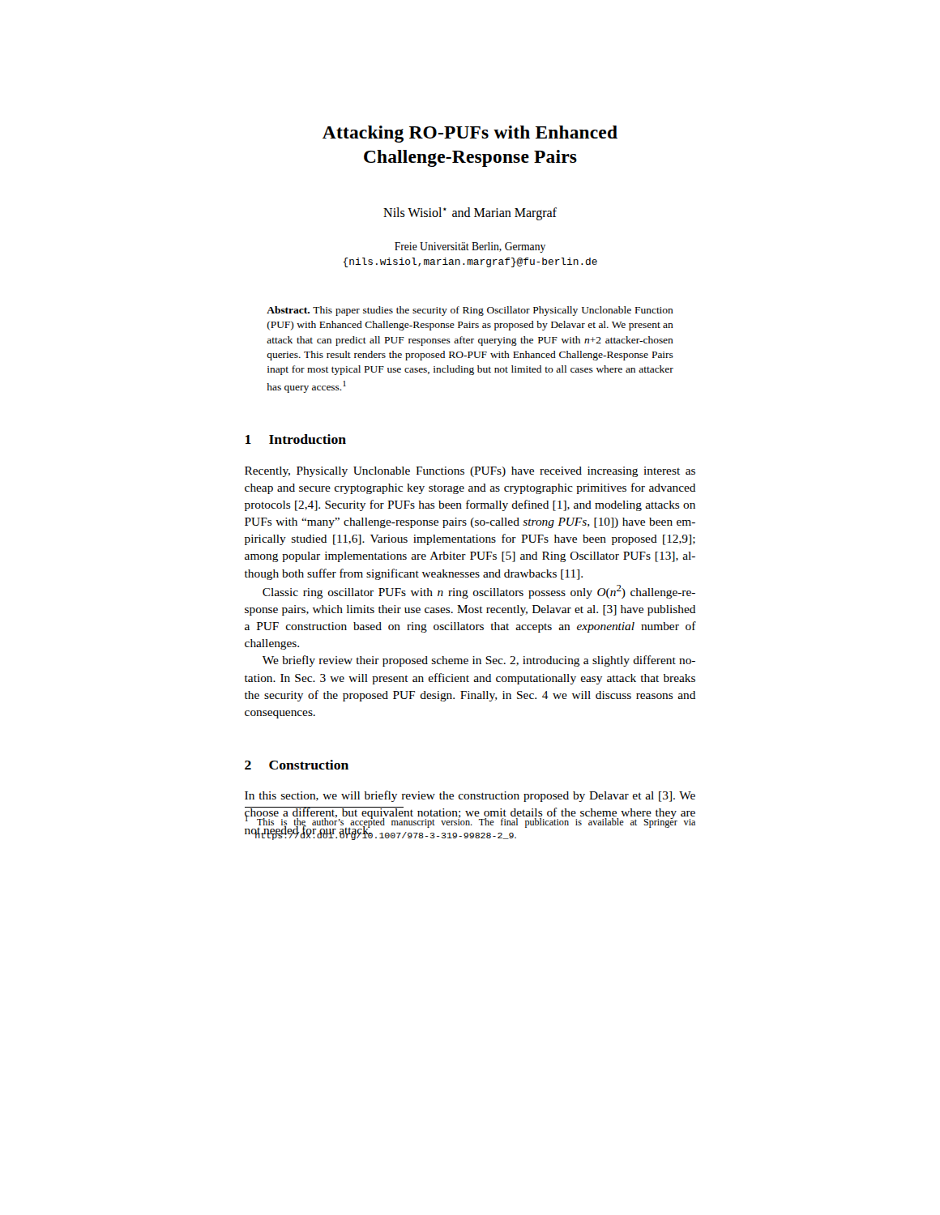Attacking RO-PUFs with Enhanced
Challenge-Response Pairs
Nils Wisiol⋆ and Marian Margraf
Freie Universität Berlin, Germany
{nils.wisiol,marian.margraf}@fu-berlin.de
Abstract. This paper studies the security of Ring Oscillator Physically Unclonable Function (PUF) with Enhanced Challenge-Response Pairs as proposed by Delavar et al. We present an attack that can predict all PUF responses after querying the PUF with n+2 attacker-chosen queries. This result renders the proposed RO-PUF with Enhanced Challenge-Response Pairs inapt for most typical PUF use cases, including but not limited to all cases where an attacker has query access.1
1 Introduction
Recently, Physically Unclonable Functions (PUFs) have received increasing interest as cheap and secure cryptographic key storage and as cryptographic primitives for advanced protocols [2,4]. Security for PUFs has been formally defined [1], and modeling attacks on PUFs with “many” challenge-response pairs (so-called strong PUFs, [10]) have been empirically studied [11,6]. Various implementations for PUFs have been proposed [12,9]; among popular implementations are Arbiter PUFs [5] and Ring Oscillator PUFs [13], although both suffer from significant weaknesses and drawbacks [11].
Classic ring oscillator PUFs with n ring oscillators possess only O(n2) challenge-response pairs, which limits their use cases. Most recently, Delavar et al. [3] have published a PUF construction based on ring oscillators that accepts an exponential number of challenges.
We briefly review their proposed scheme in Sec. 2, introducing a slightly different notation. In Sec. 3 we will present an efficient and computationally easy attack that breaks the security of the proposed PUF design. Finally, in Sec. 4 we will discuss reasons and consequences.
2 Construction
In this section, we will briefly review the construction proposed by Delavar et al [3]. We choose a different, but equivalent notation; we omit details of the scheme where they are not needed for our attack.
1 This is the author’s accepted manuscript version. The final publication is available at Springer via https://dx.doi.org/10.1007/978-3-319-99828-2_9.